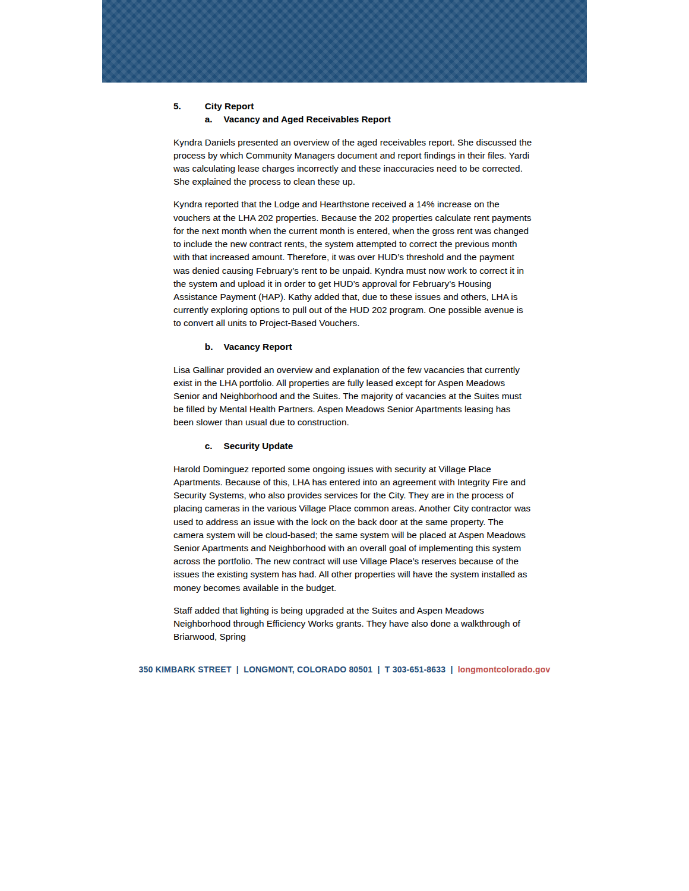5. City Report
a. Vacancy and Aged Receivables Report
Kyndra Daniels presented an overview of the aged receivables report. She discussed the process by which Community Managers document and report findings in their files. Yardi was calculating lease charges incorrectly and these inaccuracies need to be corrected. She explained the process to clean these up.
Kyndra reported that the Lodge and Hearthstone received a 14% increase on the vouchers at the LHA 202 properties. Because the 202 properties calculate rent payments for the next month when the current month is entered, when the gross rent was changed to include the new contract rents, the system attempted to correct the previous month with that increased amount. Therefore, it was over HUD’s threshold and the payment was denied causing February’s rent to be unpaid. Kyndra must now work to correct it in the system and upload it in order to get HUD’s approval for February’s Housing Assistance Payment (HAP). Kathy added that, due to these issues and others, LHA is currently exploring options to pull out of the HUD 202 program. One possible avenue is to convert all units to Project-Based Vouchers.
b. Vacancy Report
Lisa Gallinar provided an overview and explanation of the few vacancies that currently exist in the LHA portfolio. All properties are fully leased except for Aspen Meadows Senior and Neighborhood and the Suites. The majority of vacancies at the Suites must be filled by Mental Health Partners. Aspen Meadows Senior Apartments leasing has been slower than usual due to construction.
c. Security Update
Harold Dominguez reported some ongoing issues with security at Village Place Apartments. Because of this, LHA has entered into an agreement with Integrity Fire and Security Systems, who also provides services for the City. They are in the process of placing cameras in the various Village Place common areas. Another City contractor was used to address an issue with the lock on the back door at the same property. The camera system will be cloud-based; the same system will be placed at Aspen Meadows Senior Apartments and Neighborhood with an overall goal of implementing this system across the portfolio. The new contract will use Village Place’s reserves because of the issues the existing system has had. All other properties will have the system installed as money becomes available in the budget.
Staff added that lighting is being upgraded at the Suites and Aspen Meadows Neighborhood through Efficiency Works grants. They have also done a walkthrough of Briarwood, Spring
350 KIMBARK STREET | LONGMONT, COLORADO 80501 | T 303-651-8633 | longmontcolorado.gov